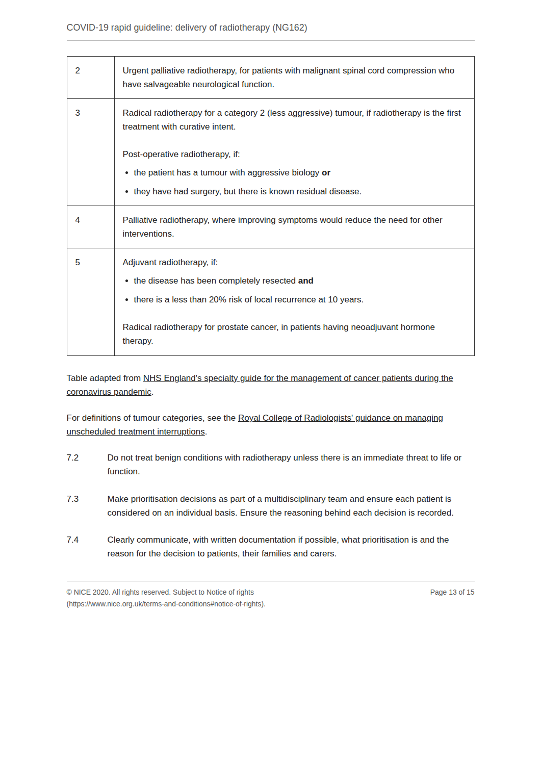COVID-19 rapid guideline: delivery of radiotherapy (NG162)
| 2 | Urgent palliative radiotherapy, for patients with malignant spinal cord compression who have salvageable neurological function. |
| 3 | Radical radiotherapy for a category 2 (less aggressive) tumour, if radiotherapy is the first treatment with curative intent. Post-operative radiotherapy, if: the patient has a tumour with aggressive biology or they have had surgery, but there is known residual disease. |
| 4 | Palliative radiotherapy, where improving symptoms would reduce the need for other interventions. |
| 5 | Adjuvant radiotherapy, if: the disease has been completely resected and there is a less than 20% risk of local recurrence at 10 years. Radical radiotherapy for prostate cancer, in patients having neoadjuvant hormone therapy. |
Table adapted from NHS England's specialty guide for the management of cancer patients during the coronavirus pandemic.
For definitions of tumour categories, see the Royal College of Radiologists' guidance on managing unscheduled treatment interruptions.
7.2
Do not treat benign conditions with radiotherapy unless there is an immediate threat to life or function.
7.3
Make prioritisation decisions as part of a multidisciplinary team and ensure each patient is considered on an individual basis. Ensure the reasoning behind each decision is recorded.
7.4
Clearly communicate, with written documentation if possible, what prioritisation is and the reason for the decision to patients, their families and carers.
© NICE 2020. All rights reserved. Subject to Notice of rights (https://www.nice.org.uk/terms-and-conditions#notice-of-rights).
Page 13 of 15